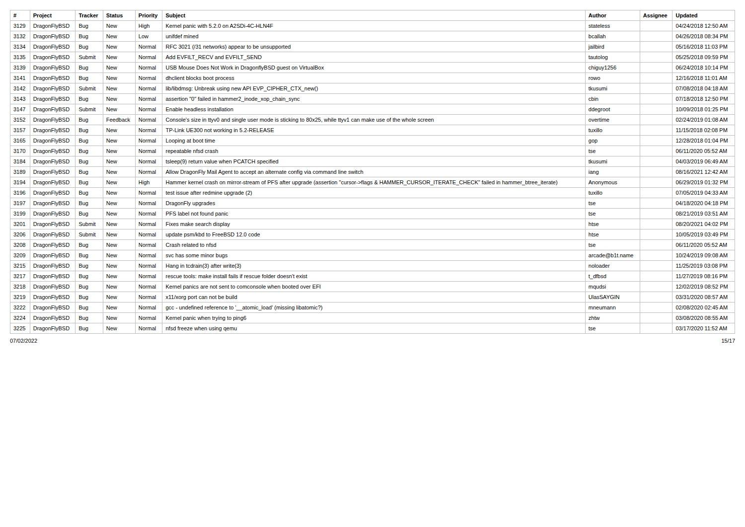| # | Project | Tracker | Status | Priority | Subject | Author | Assignee | Updated |
| --- | --- | --- | --- | --- | --- | --- | --- | --- |
| 3129 | DragonFlyBSD | Bug | New | High | Kernel panic with 5.2.0 on A2SDi-4C-HLN4F | stateless | | 04/24/2018 12:50 AM |
| 3132 | DragonFlyBSD | Bug | New | Low | unifdef mined | bcallah | | 04/26/2018 08:34 PM |
| 3134 | DragonFlyBSD | Bug | New | Normal | RFC 3021 (/31 networks) appear to be unsupported | jailbird | | 05/16/2018 11:03 PM |
| 3135 | DragonFlyBSD | Submit | New | Normal | Add EVFILT_RECV and EVFILT_SEND | tautolog | | 05/25/2018 09:59 PM |
| 3139 | DragonFlyBSD | Bug | New | Normal | USB Mouse Does Not Work in DragonflyBSD guest on VirtualBox | chiguy1256 | | 06/24/2018 10:14 PM |
| 3141 | DragonFlyBSD | Bug | New | Normal | dhclient blocks boot process | rowo | | 12/16/2018 11:01 AM |
| 3142 | DragonFlyBSD | Submit | New | Normal | lib/libdmsg: Unbreak using new API EVP_CIPHER_CTX_new() | tkusumi | | 07/08/2018 04:18 AM |
| 3143 | DragonFlyBSD | Bug | New | Normal | assertion "0" failed in hammer2_inode_xop_chain_sync | cbin | | 07/18/2018 12:50 PM |
| 3147 | DragonFlyBSD | Submit | New | Normal | Enable headless installation | ddegroot | | 10/09/2018 01:25 PM |
| 3152 | DragonFlyBSD | Bug | Feedback | Normal | Console's size in ttyv0 and single user mode is sticking to 80x25, while ttyv1 can make use of the whole screen | overtime | | 02/24/2019 01:08 AM |
| 3157 | DragonFlyBSD | Bug | New | Normal | TP-Link UE300 not working in 5.2-RELEASE | tuxillo | | 11/15/2018 02:08 PM |
| 3165 | DragonFlyBSD | Bug | New | Normal | Looping at boot time | gop | | 12/28/2018 01:04 PM |
| 3170 | DragonFlyBSD | Bug | New | Normal | repeatable nfsd crash | tse | | 06/11/2020 05:52 AM |
| 3184 | DragonFlyBSD | Bug | New | Normal | tsleep(9) return value when PCATCH specified | tkusumi | | 04/03/2019 06:49 AM |
| 3189 | DragonFlyBSD | Bug | New | Normal | Allow DragonFly Mail Agent to accept an alternate config via command line switch | iang | | 08/16/2021 12:42 AM |
| 3194 | DragonFlyBSD | Bug | New | High | Hammer kernel crash on mirror-stream of PFS after upgrade (assertion "cursor->flags & HAMMER_CURSOR_ITERATE_CHECK" failed in hammer_btree_iterate) | Anonymous | | 06/29/2019 01:32 PM |
| 3196 | DragonFlyBSD | Bug | New | Normal | test issue after redmine upgrade (2) | tuxillo | | 07/05/2019 04:33 AM |
| 3197 | DragonFlyBSD | Bug | New | Normal | DragonFly upgrades | tse | | 04/18/2020 04:18 PM |
| 3199 | DragonFlyBSD | Bug | New | Normal | PFS label not found panic | tse | | 08/21/2019 03:51 AM |
| 3201 | DragonFlyBSD | Submit | New | Normal | Fixes make search display | htse | | 08/20/2021 04:02 PM |
| 3206 | DragonFlyBSD | Submit | New | Normal | update psm/kbd to FreeBSD 12.0 code | htse | | 10/05/2019 03:49 PM |
| 3208 | DragonFlyBSD | Bug | New | Normal | Crash related to nfsd | tse | | 06/11/2020 05:52 AM |
| 3209 | DragonFlyBSD | Bug | New | Normal | svc has some minor bugs | arcade@b1t.name | | 10/24/2019 09:08 AM |
| 3215 | DragonFlyBSD | Bug | New | Normal | Hang in tcdrain(3) after write(3) | noloader | | 11/25/2019 03:08 PM |
| 3217 | DragonFlyBSD | Bug | New | Normal | rescue tools: make install fails if rescue folder doesn't exist | t_dfbsd | | 11/27/2019 08:16 PM |
| 3218 | DragonFlyBSD | Bug | New | Normal | Kernel panics are not sent to comconsole when booted over EFI | mqudsi | | 12/02/2019 08:52 PM |
| 3219 | DragonFlyBSD | Bug | New | Normal | x11/xorg port can not be build | UlasSAYGIN | | 03/31/2020 08:57 AM |
| 3222 | DragonFlyBSD | Bug | New | Normal | gcc - undefined reference to '__atomic_load' (missing libatomic?) | mneumann | | 02/08/2020 02:45 AM |
| 3224 | DragonFlyBSD | Bug | New | Normal | Kernel panic when trying to ping6 | zhtw | | 03/08/2020 08:55 AM |
| 3225 | DragonFlyBSD | Bug | New | Normal | nfsd freeze when using qemu | tse | | 03/17/2020 11:52 AM |
07/02/2022 15/17